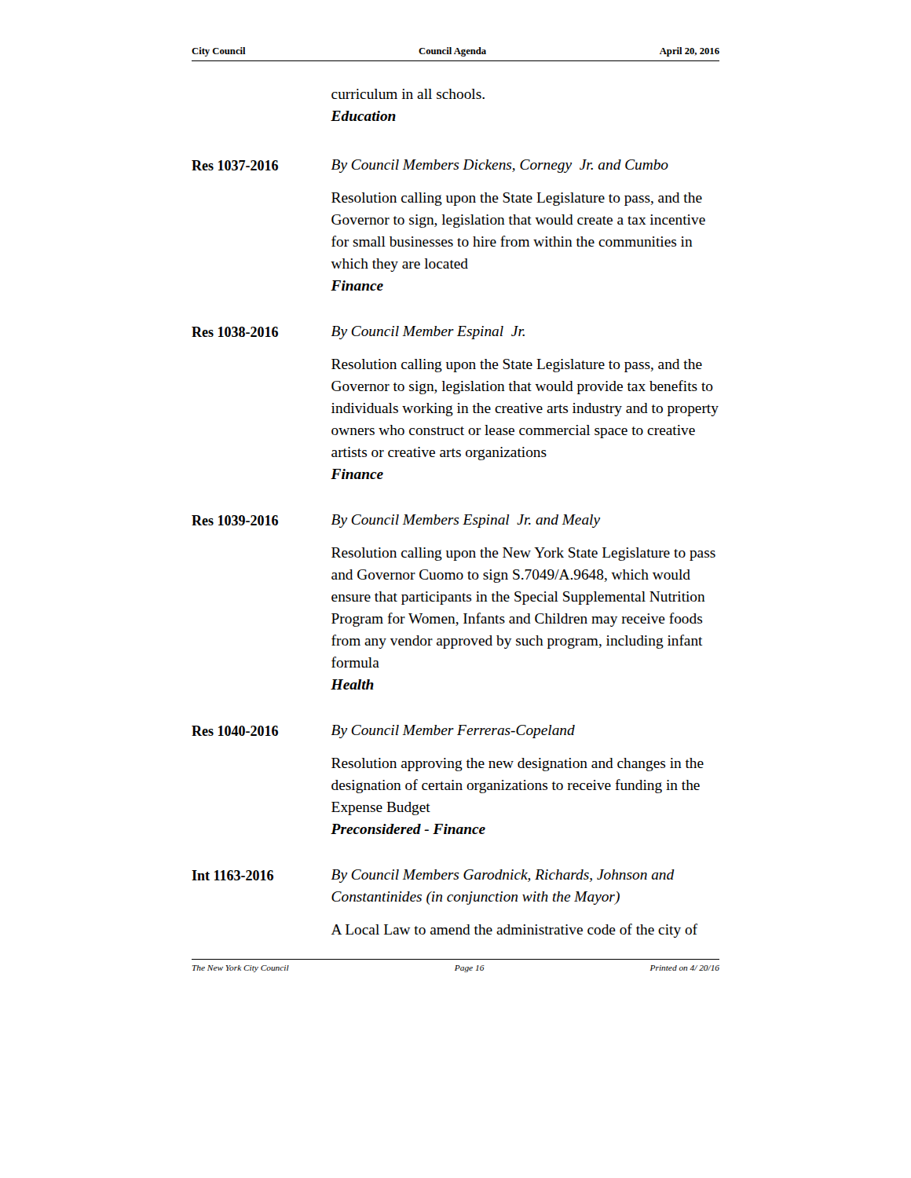City Council Council Agenda April 20, 2016
curriculum in all schools.
Education
Res 1037-2016
By Council Members Dickens, Cornegy Jr. and Cumbo
Resolution calling upon the State Legislature to pass, and the Governor to sign, legislation that would create a tax incentive for small businesses to hire from within the communities in which they are located
Finance
Res 1038-2016
By Council Member Espinal Jr.
Resolution calling upon the State Legislature to pass, and the Governor to sign, legislation that would provide tax benefits to individuals working in the creative arts industry and to property owners who construct or lease commercial space to creative artists or creative arts organizations
Finance
Res 1039-2016
By Council Members Espinal Jr. and Mealy
Resolution calling upon the New York State Legislature to pass and Governor Cuomo to sign S.7049/A.9648, which would ensure that participants in the Special Supplemental Nutrition Program for Women, Infants and Children may receive foods from any vendor approved by such program, including infant formula
Health
Res 1040-2016
By Council Member Ferreras-Copeland
Resolution approving the new designation and changes in the designation of certain organizations to receive funding in the Expense Budget
Preconsidered - Finance
Int 1163-2016
By Council Members Garodnick, Richards, Johnson and Constantinides (in conjunction with the Mayor)
A Local Law to amend the administrative code of the city of
The New York City Council Page 16 Printed on 4/ 20/16